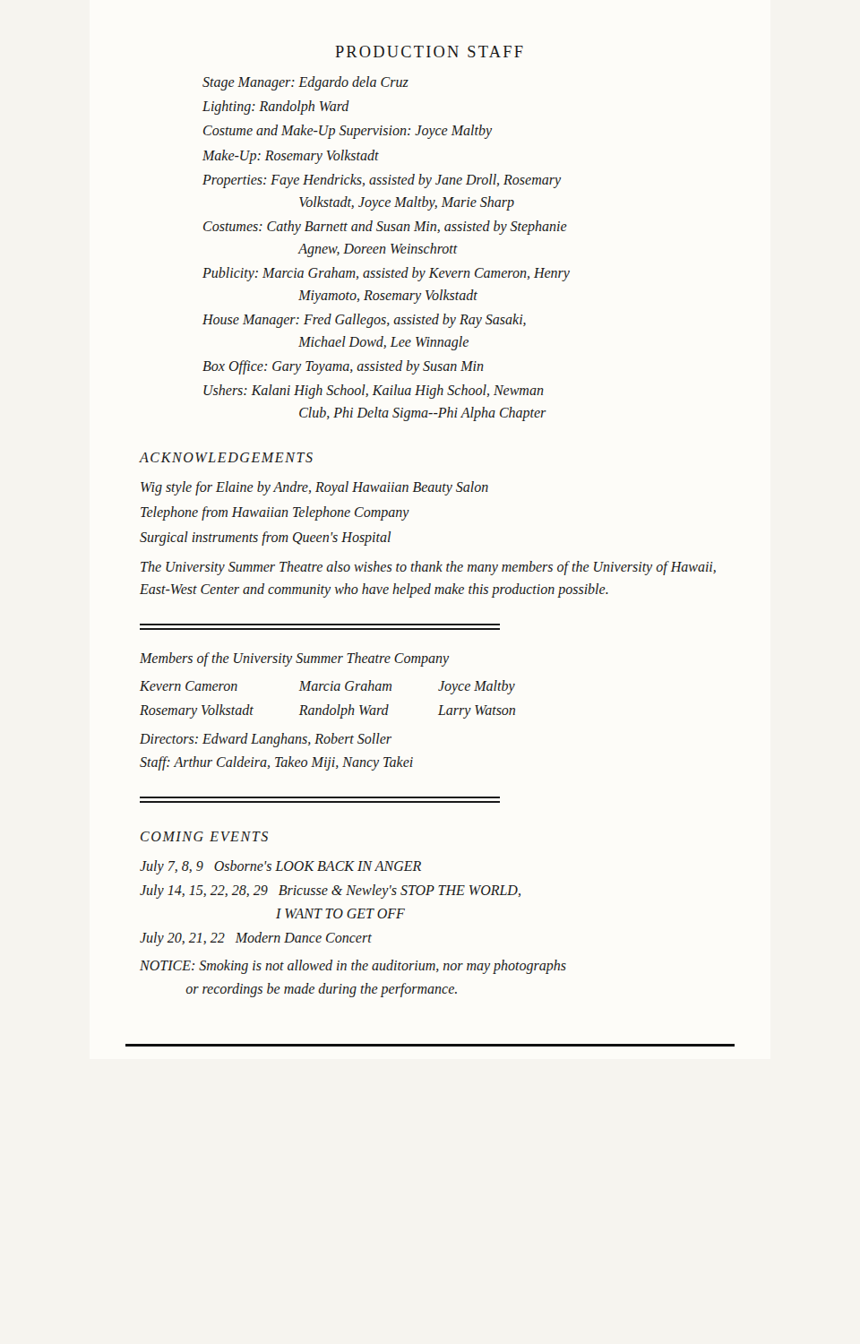PRODUCTION STAFF
Stage Manager: Edgardo dela Cruz
Lighting: Randolph Ward
Costume and Make-Up Supervision: Joyce Maltby
Make-Up: Rosemary Volkstadt
Properties: Faye Hendricks, assisted by Jane Droll, Rosemary Volkstadt, Joyce Maltby, Marie Sharp
Costumes: Cathy Barnett and Susan Min, assisted by Stephanie Agnew, Doreen Weinschrott
Publicity: Marcia Graham, assisted by Kevern Cameron, Henry Miyamoto, Rosemary Volkstadt
House Manager: Fred Gallegos, assisted by Ray Sasaki, Michael Dowd, Lee Winnagle
Box Office: Gary Toyama, assisted by Susan Min
Ushers: Kalani High School, Kailua High School, Newman Club, Phi Delta Sigma--Phi Alpha Chapter
ACKNOWLEDGEMENTS
Wig style for Elaine by Andre, Royal Hawaiian Beauty Salon
Telephone from Hawaiian Telephone Company
Surgical instruments from Queen's Hospital
The University Summer Theatre also wishes to thank the many members of the University of Hawaii, East-West Center and community who have helped make this production possible.
Members of the University Summer Theatre Company
| Kevern Cameron | Marcia Graham | Joyce Maltby |
| Rosemary Volkstadt | Randolph Ward | Larry Watson |
Directors: Edward Langhans, Robert Soller
Staff: Arthur Caldeira, Takeo Miji, Nancy Takei
COMING EVENTS
July 7, 8, 9 Osborne's LOOK BACK IN ANGER
July 14, 15, 22, 28, 29 Bricusse & Newley's STOP THE WORLD, I WANT TO GET OFF
July 20, 21, 22 Modern Dance Concert
NOTICE: Smoking is not allowed in the auditorium, nor may photographs or recordings be made during the performance.